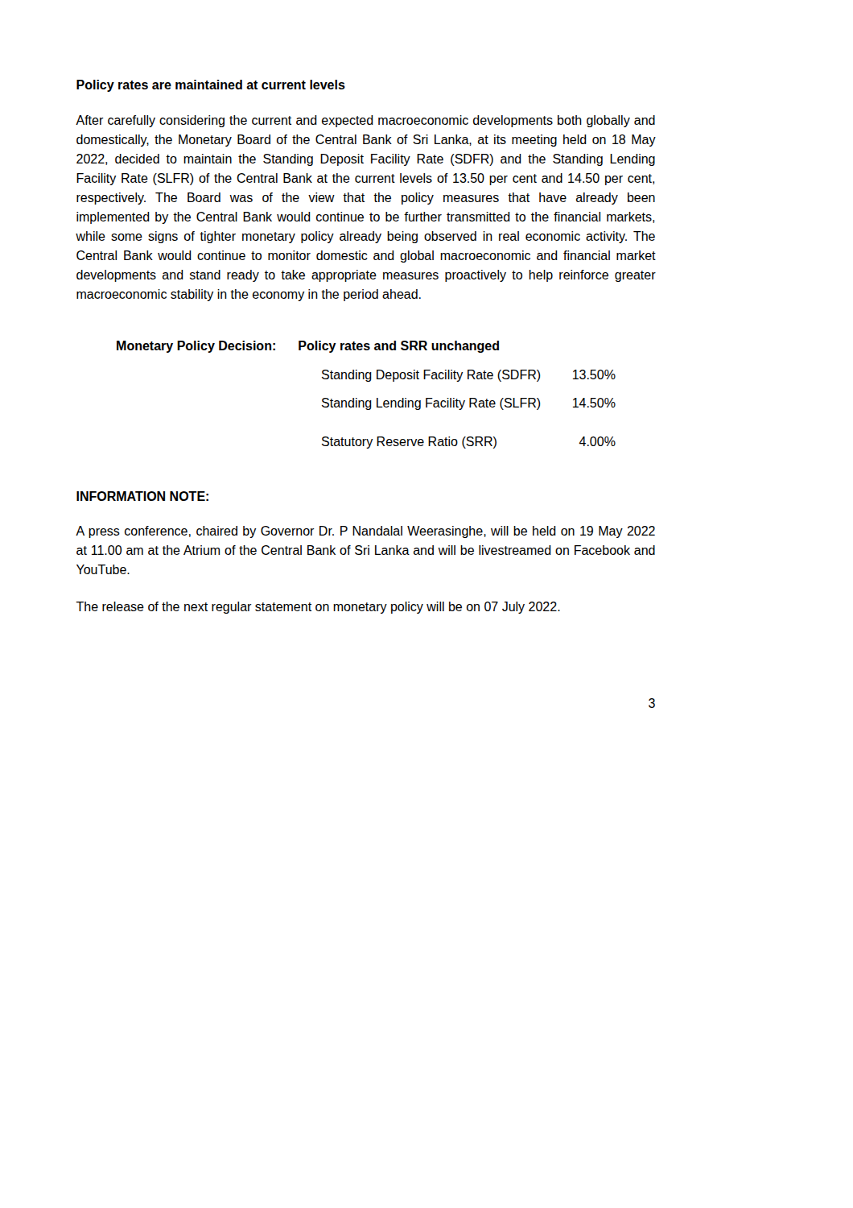Policy rates are maintained at current levels
After carefully considering the current and expected macroeconomic developments both globally and domestically, the Monetary Board of the Central Bank of Sri Lanka, at its meeting held on 18 May 2022, decided to maintain the Standing Deposit Facility Rate (SDFR) and the Standing Lending Facility Rate (SLFR) of the Central Bank at the current levels of 13.50 per cent and 14.50 per cent, respectively. The Board was of the view that the policy measures that have already been implemented by the Central Bank would continue to be further transmitted to the financial markets, while some signs of tighter monetary policy already being observed in real economic activity. The Central Bank would continue to monitor domestic and global macroeconomic and financial market developments and stand ready to take appropriate measures proactively to help reinforce greater macroeconomic stability in the economy in the period ahead.
| Monetary Policy Decision: | Policy rates and SRR unchanged |
| --- | --- |
| | Standing Deposit Facility Rate (SDFR) | 13.50% |
| | Standing Lending Facility Rate (SLFR) | 14.50% |
| | Statutory Reserve Ratio (SRR) | 4.00% |
INFORMATION NOTE:
A press conference, chaired by Governor Dr. P Nandalal Weerasinghe, will be held on 19 May 2022 at 11.00 am at the Atrium of the Central Bank of Sri Lanka and will be livestreamed on Facebook and YouTube.
The release of the next regular statement on monetary policy will be on 07 July 2022.
3